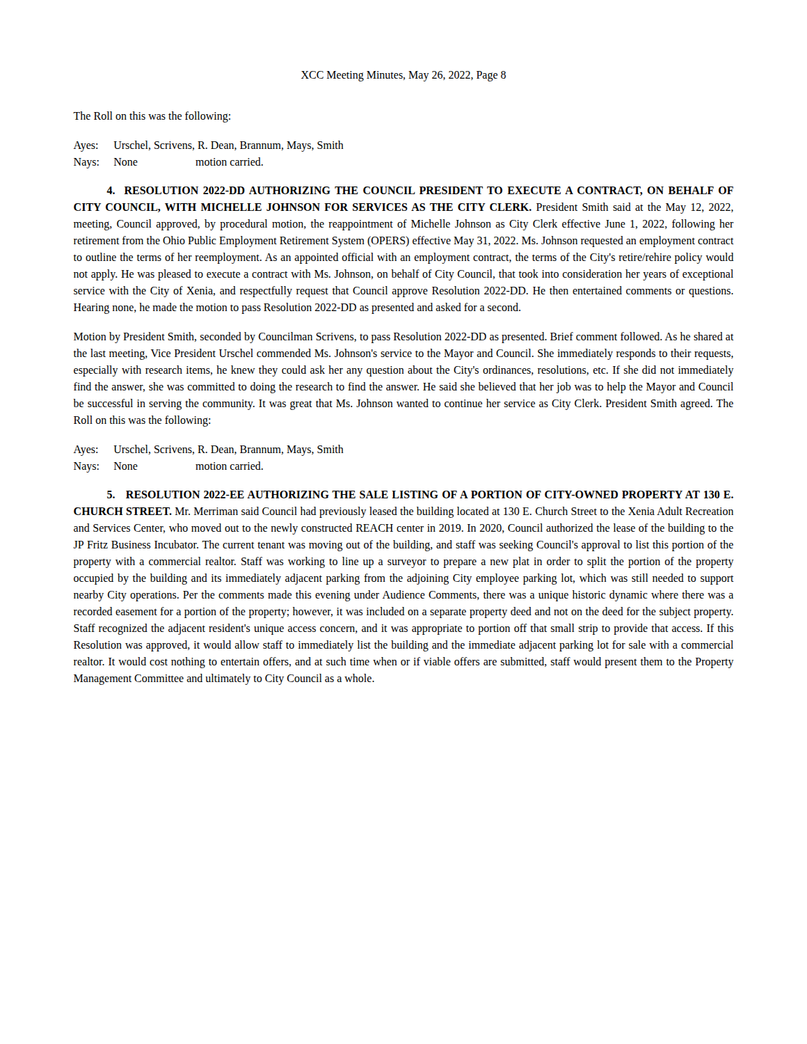XCC Meeting Minutes, May 26, 2022, Page 8
The Roll on this was the following:
Ayes: Urschel, Scrivens, R. Dean, Brannum, Mays, Smith
Nays: None motion carried.
4. RESOLUTION 2022-DD AUTHORIZING THE COUNCIL PRESIDENT TO EXECUTE A CONTRACT, ON BEHALF OF CITY COUNCIL, WITH MICHELLE JOHNSON FOR SERVICES AS THE CITY CLERK. President Smith said at the May 12, 2022, meeting, Council approved, by procedural motion, the reappointment of Michelle Johnson as City Clerk effective June 1, 2022, following her retirement from the Ohio Public Employment Retirement System (OPERS) effective May 31, 2022. Ms. Johnson requested an employment contract to outline the terms of her reemployment. As an appointed official with an employment contract, the terms of the City's retire/rehire policy would not apply. He was pleased to execute a contract with Ms. Johnson, on behalf of City Council, that took into consideration her years of exceptional service with the City of Xenia, and respectfully request that Council approve Resolution 2022-DD. He then entertained comments or questions. Hearing none, he made the motion to pass Resolution 2022-DD as presented and asked for a second.
Motion by President Smith, seconded by Councilman Scrivens, to pass Resolution 2022-DD as presented. Brief comment followed. As he shared at the last meeting, Vice President Urschel commended Ms. Johnson's service to the Mayor and Council. She immediately responds to their requests, especially with research items, he knew they could ask her any question about the City's ordinances, resolutions, etc. If she did not immediately find the answer, she was committed to doing the research to find the answer. He said she believed that her job was to help the Mayor and Council be successful in serving the community. It was great that Ms. Johnson wanted to continue her service as City Clerk. President Smith agreed. The Roll on this was the following:
Ayes: Urschel, Scrivens, R. Dean, Brannum, Mays, Smith
Nays: None motion carried.
5. RESOLUTION 2022-EE AUTHORIZING THE SALE LISTING OF A PORTION OF CITY-OWNED PROPERTY AT 130 E. CHURCH STREET. Mr. Merriman said Council had previously leased the building located at 130 E. Church Street to the Xenia Adult Recreation and Services Center, who moved out to the newly constructed REACH center in 2019. In 2020, Council authorized the lease of the building to the JP Fritz Business Incubator. The current tenant was moving out of the building, and staff was seeking Council's approval to list this portion of the property with a commercial realtor. Staff was working to line up a surveyor to prepare a new plat in order to split the portion of the property occupied by the building and its immediately adjacent parking from the adjoining City employee parking lot, which was still needed to support nearby City operations. Per the comments made this evening under Audience Comments, there was a unique historic dynamic where there was a recorded easement for a portion of the property; however, it was included on a separate property deed and not on the deed for the subject property. Staff recognized the adjacent resident's unique access concern, and it was appropriate to portion off that small strip to provide that access. If this Resolution was approved, it would allow staff to immediately list the building and the immediate adjacent parking lot for sale with a commercial realtor. It would cost nothing to entertain offers, and at such time when or if viable offers are submitted, staff would present them to the Property Management Committee and ultimately to City Council as a whole.